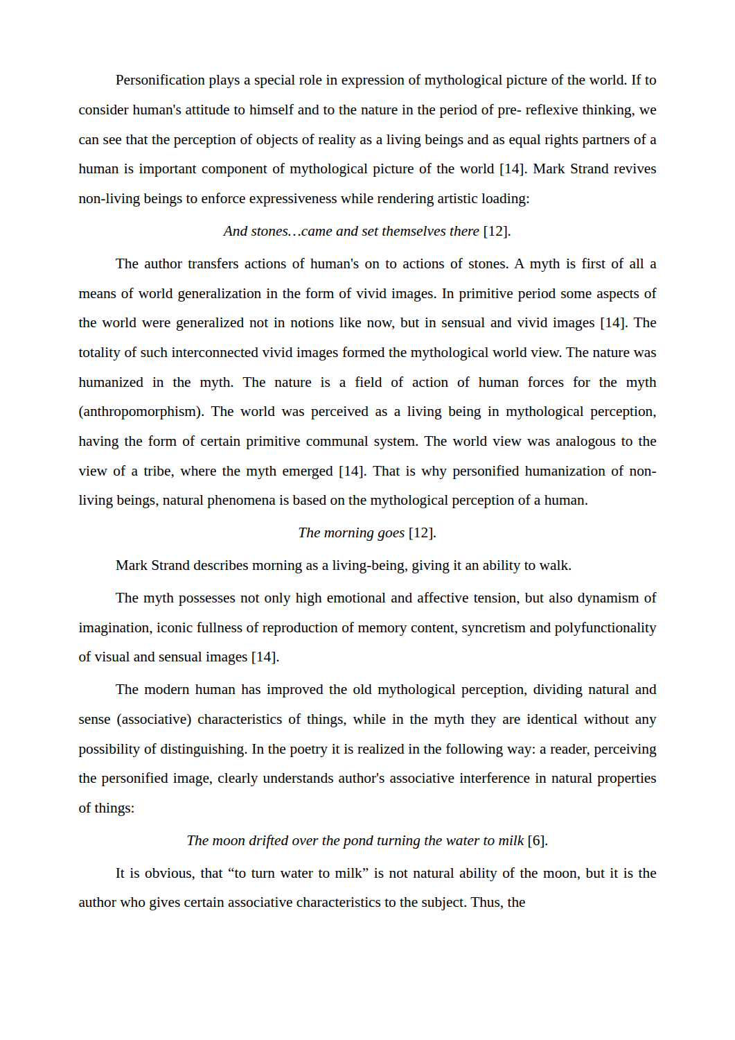Personification plays a special role in expression of mythological picture of the world. If to consider human's attitude to himself and to the nature in the period of pre- reflexive thinking, we can see that the perception of objects of reality as a living beings and as equal rights partners of a human is important component of mythological picture of the world [14]. Mark Strand revives non-living beings to enforce expressiveness while rendering artistic loading:
And stones…came and set themselves there [12].
The author transfers actions of human's on to actions of stones. A myth is first of all a means of world generalization in the form of vivid images. In primitive period some aspects of the world were generalized not in notions like now, but in sensual and vivid images [14]. The totality of such interconnected vivid images formed the mythological world view. The nature was humanized in the myth. The nature is a field of action of human forces for the myth (anthropomorphism). The world was perceived as a living being in mythological perception, having the form of certain primitive communal system. The world view was analogous to the view of a tribe, where the myth emerged [14]. That is why personified humanization of non-living beings, natural phenomena is based on the mythological perception of a human.
The morning goes [12].
Mark Strand describes morning as a living-being, giving it an ability to walk.
The myth possesses not only high emotional and affective tension, but also dynamism of imagination, iconic fullness of reproduction of memory content, syncretism and polyfunctionality of visual and sensual images [14].
The modern human has improved the old mythological perception, dividing natural and sense (associative) characteristics of things, while in the myth they are identical without any possibility of distinguishing. In the poetry it is realized in the following way: a reader, perceiving the personified image, clearly understands author's associative interference in natural properties of things:
The moon drifted over the pond turning the water to milk [6].
It is obvious, that “to turn water to milk” is not natural ability of the moon, but it is the author who gives certain associative characteristics to the subject. Thus, the